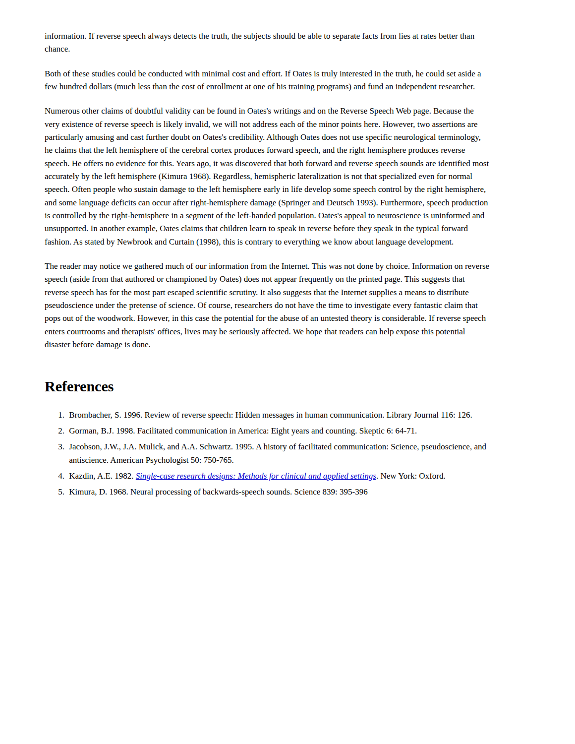information. If reverse speech always detects the truth, the subjects should be able to separate facts from lies at rates better than chance.
Both of these studies could be conducted with minimal cost and effort. If Oates is truly interested in the truth, he could set aside a few hundred dollars (much less than the cost of enrollment at one of his training programs) and fund an independent researcher.
Numerous other claims of doubtful validity can be found in Oates's writings and on the Reverse Speech Web page. Because the very existence of reverse speech is likely invalid, we will not address each of the minor points here. However, two assertions are particularly amusing and cast further doubt on Oates's credibility. Although Oates does not use specific neurological terminology, he claims that the left hemisphere of the cerebral cortex produces forward speech, and the right hemisphere produces reverse speech. He offers no evidence for this. Years ago, it was discovered that both forward and reverse speech sounds are identified most accurately by the left hemisphere (Kimura 1968). Regardless, hemispheric lateralization is not that specialized even for normal speech. Often people who sustain damage to the left hemisphere early in life develop some speech control by the right hemisphere, and some language deficits can occur after right-hemisphere damage (Springer and Deutsch 1993). Furthermore, speech production is controlled by the right-hemisphere in a segment of the left-handed population. Oates's appeal to neuroscience is uninformed and unsupported. In another example, Oates claims that children learn to speak in reverse before they speak in the typical forward fashion. As stated by Newbrook and Curtain (1998), this is contrary to everything we know about language development.
The reader may notice we gathered much of our information from the Internet. This was not done by choice. Information on reverse speech (aside from that authored or championed by Oates) does not appear frequently on the printed page. This suggests that reverse speech has for the most part escaped scientific scrutiny. It also suggests that the Internet supplies a means to distribute pseudoscience under the pretense of science. Of course, researchers do not have the time to investigate every fantastic claim that pops out of the woodwork. However, in this case the potential for the abuse of an untested theory is considerable. If reverse speech enters courtrooms and therapists' offices, lives may be seriously affected. We hope that readers can help expose this potential disaster before damage is done.
References
Brombacher, S. 1996. Review of reverse speech: Hidden messages in human communication. Library Journal 116: 126.
Gorman, B.J. 1998. Facilitated communication in America: Eight years and counting. Skeptic 6: 64-71.
Jacobson, J.W., J.A. Mulick, and A.A. Schwartz. 1995. A history of facilitated communication: Science, pseudoscience, and antiscience. American Psychologist 50: 750-765.
Kazdin, A.E. 1982. Single-case research designs: Methods for clinical and applied settings. New York: Oxford.
Kimura, D. 1968. Neural processing of backwards-speech sounds. Science 839: 395-396